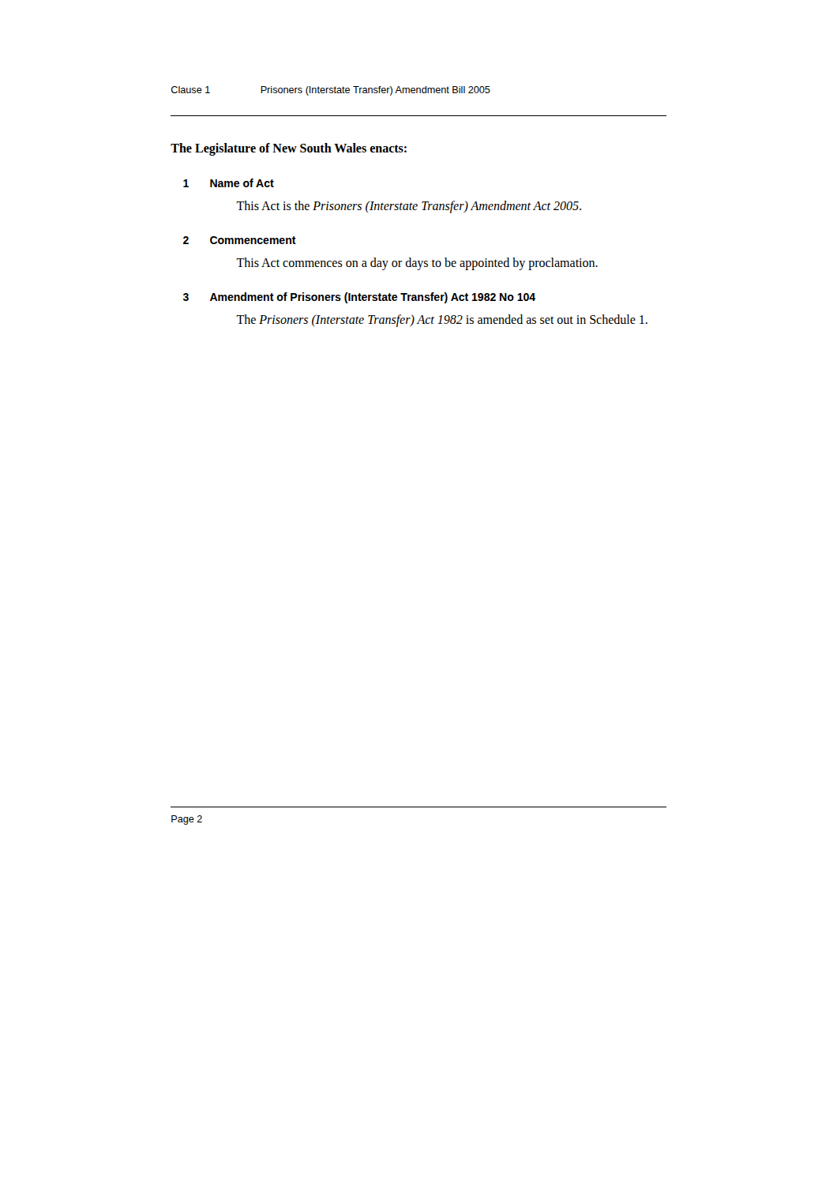Clause 1 Prisoners (Interstate Transfer) Amendment Bill 2005
The Legislature of New South Wales enacts:
1 Name of Act
This Act is the Prisoners (Interstate Transfer) Amendment Act 2005.
2 Commencement
This Act commences on a day or days to be appointed by proclamation.
3 Amendment of Prisoners (Interstate Transfer) Act 1982 No 104
The Prisoners (Interstate Transfer) Act 1982 is amended as set out in Schedule 1.
Page 2